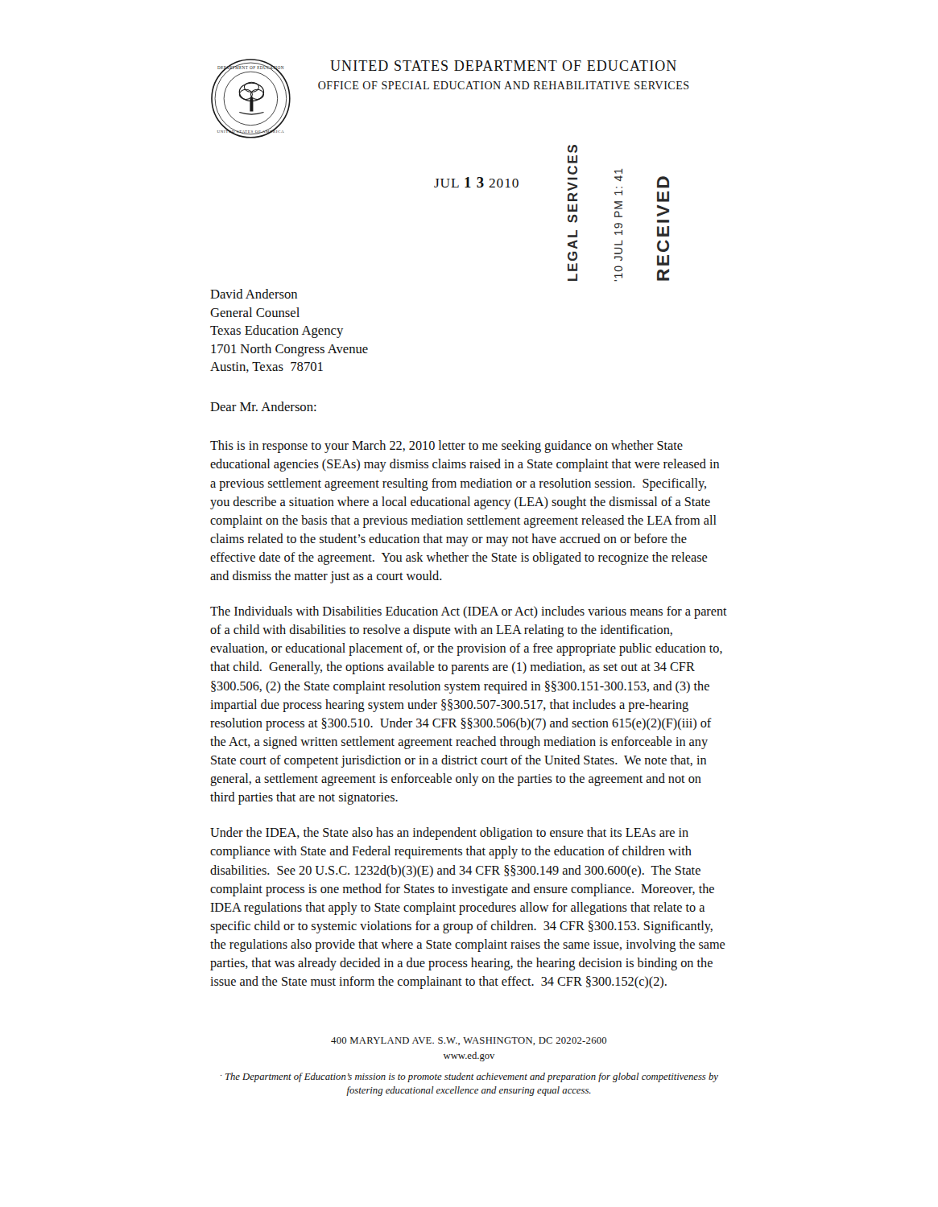DEPARTMENT OF EDUCATION UNITED STATES OF AMERICA
United States Department of Education
Office of Special Education and Rehabilitative Services
JUL 1 3 2010
LEGAL SERVICES
'10 JUL 19 PM 1: 41
RECEIVED
David Anderson
General Counsel
Texas Education Agency
1701 North Congress Avenue
Austin, Texas 78701
Dear Mr. Anderson:
This is in response to your March 22, 2010 letter to me seeking guidance on whether State educational agencies (SEAs) may dismiss claims raised in a State complaint that were released in a previous settlement agreement resulting from mediation or a resolution session. Specifically, you describe a situation where a local educational agency (LEA) sought the dismissal of a State complaint on the basis that a previous mediation settlement agreement released the LEA from all claims related to the student’s education that may or may not have accrued on or before the effective date of the agreement. You ask whether the State is obligated to recognize the release and dismiss the matter just as a court would.
The Individuals with Disabilities Education Act (IDEA or Act) includes various means for a parent of a child with disabilities to resolve a dispute with an LEA relating to the identification, evaluation, or educational placement of, or the provision of a free appropriate public education to, that child. Generally, the options available to parents are (1) mediation, as set out at 34 CFR §300.506, (2) the State complaint resolution system required in §§300.151-300.153, and (3) the impartial due process hearing system under §§300.507-300.517, that includes a pre-hearing resolution process at §300.510. Under 34 CFR §§300.506(b)(7) and section 615(e)(2)(F)(iii) of the Act, a signed written settlement agreement reached through mediation is enforceable in any State court of competent jurisdiction or in a district court of the United States. We note that, in general, a settlement agreement is enforceable only on the parties to the agreement and not on third parties that are not signatories.
Under the IDEA, the State also has an independent obligation to ensure that its LEAs are in compliance with State and Federal requirements that apply to the education of children with disabilities. See 20 U.S.C. 1232d(b)(3)(E) and 34 CFR §§300.149 and 300.600(e). The State complaint process is one method for States to investigate and ensure compliance. Moreover, the IDEA regulations that apply to State complaint procedures allow for allegations that relate to a specific child or to systemic violations for a group of children. 34 CFR §300.153. Significantly, the regulations also provide that where a State complaint raises the same issue, involving the same parties, that was already decided in a due process hearing, the hearing decision is binding on the issue and the State must inform the complainant to that effect. 34 CFR §300.152(c)(2).
400 MARYLAND AVE. S.W., WASHINGTON, DC 20202-2600
www.ed.gov
. The Department of Education’s mission is to promote student achievement and preparation for global competitiveness by fostering educational excellence and ensuring equal access.